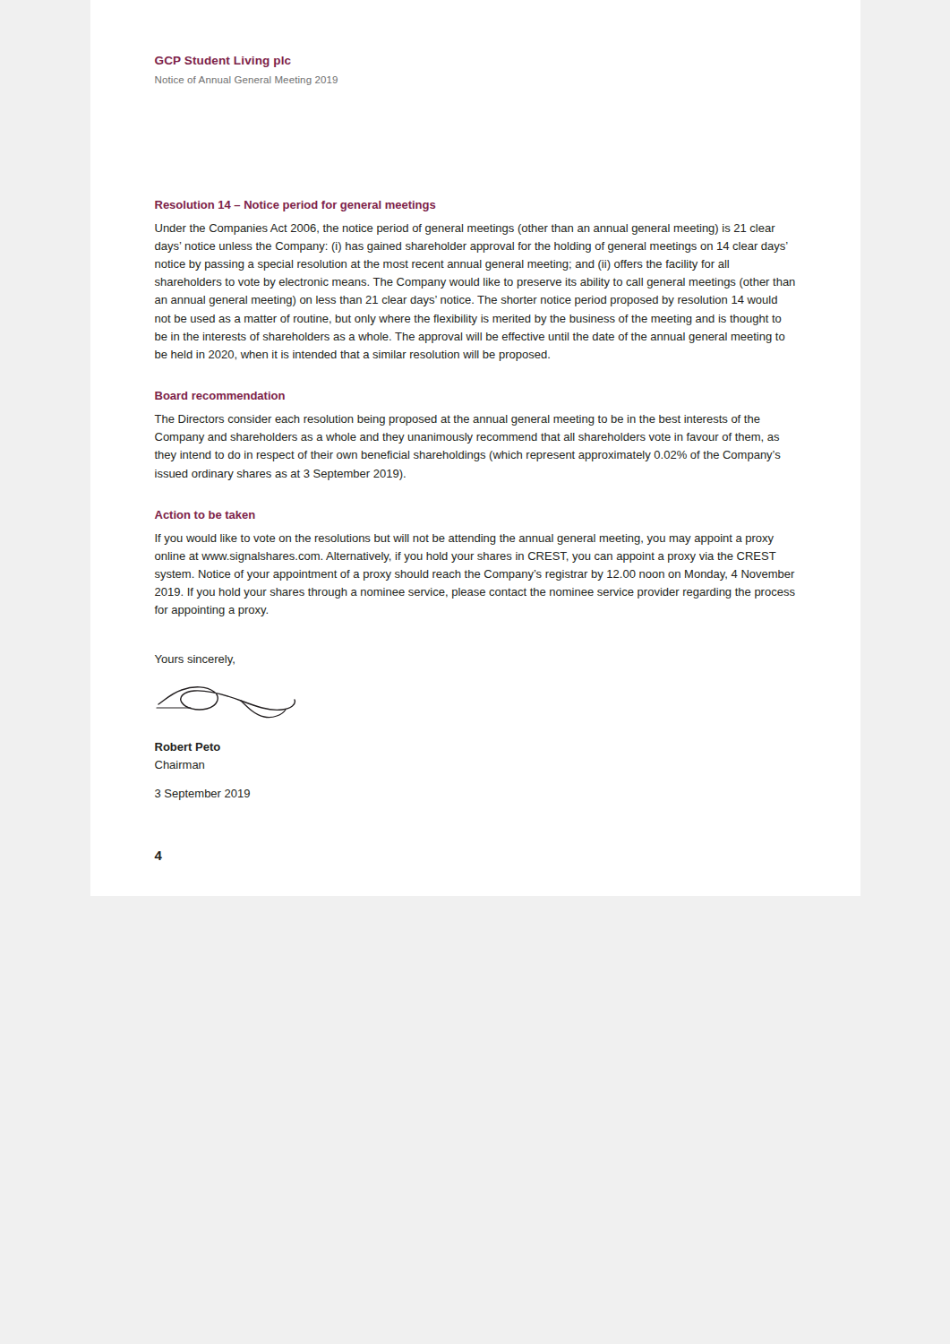GCP Student Living plc
Notice of Annual General Meeting 2019
Resolution 14 – Notice period for general meetings
Under the Companies Act 2006, the notice period of general meetings (other than an annual general meeting) is 21 clear days’ notice unless the Company: (i) has gained shareholder approval for the holding of general meetings on 14 clear days’ notice by passing a special resolution at the most recent annual general meeting; and (ii) offers the facility for all shareholders to vote by electronic means. The Company would like to preserve its ability to call general meetings (other than an annual general meeting) on less than 21 clear days’ notice. The shorter notice period proposed by resolution 14 would not be used as a matter of routine, but only where the flexibility is merited by the business of the meeting and is thought to be in the interests of shareholders as a whole. The approval will be effective until the date of the annual general meeting to be held in 2020, when it is intended that a similar resolution will be proposed.
Board recommendation
The Directors consider each resolution being proposed at the annual general meeting to be in the best interests of the Company and shareholders as a whole and they unanimously recommend that all shareholders vote in favour of them, as they intend to do in respect of their own beneficial shareholdings (which represent approximately 0.02% of the Company’s issued ordinary shares as at 3 September 2019).
Action to be taken
If you would like to vote on the resolutions but will not be attending the annual general meeting, you may appoint a proxy online at www.signalshares.com. Alternatively, if you hold your shares in CREST, you can appoint a proxy via the CREST system. Notice of your appointment of a proxy should reach the Company’s registrar by 12.00 noon on Monday, 4 November 2019. If you hold your shares through a nominee service, please contact the nominee service provider regarding the process for appointing a proxy.
Yours sincerely,
Robert Peto signature
Robert Peto
Chairman
3 September 2019
4